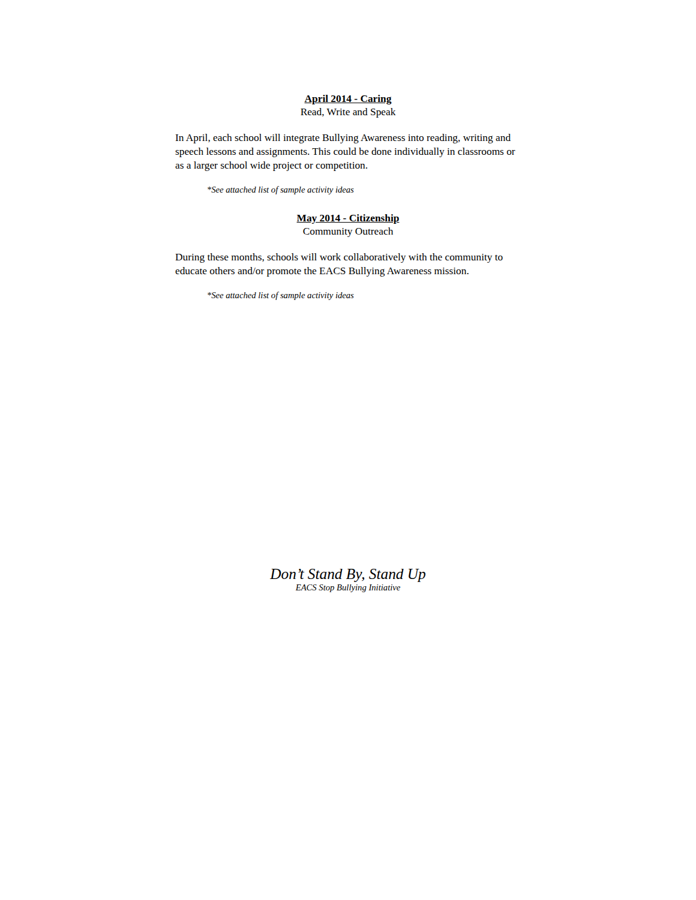April 2014 - Caring
Read, Write and Speak
In April, each school will integrate Bullying Awareness into reading, writing and speech lessons and assignments. This could be done individually in classrooms or as a larger school wide project or competition.
*See attached list of sample activity ideas
May 2014 - Citizenship
Community Outreach
During these months, schools will work collaboratively with the community to educate others and/or promote the EACS Bullying Awareness mission.
*See attached list of sample activity ideas
Don’t Stand By, Stand Up
EACS Stop Bullying Initiative